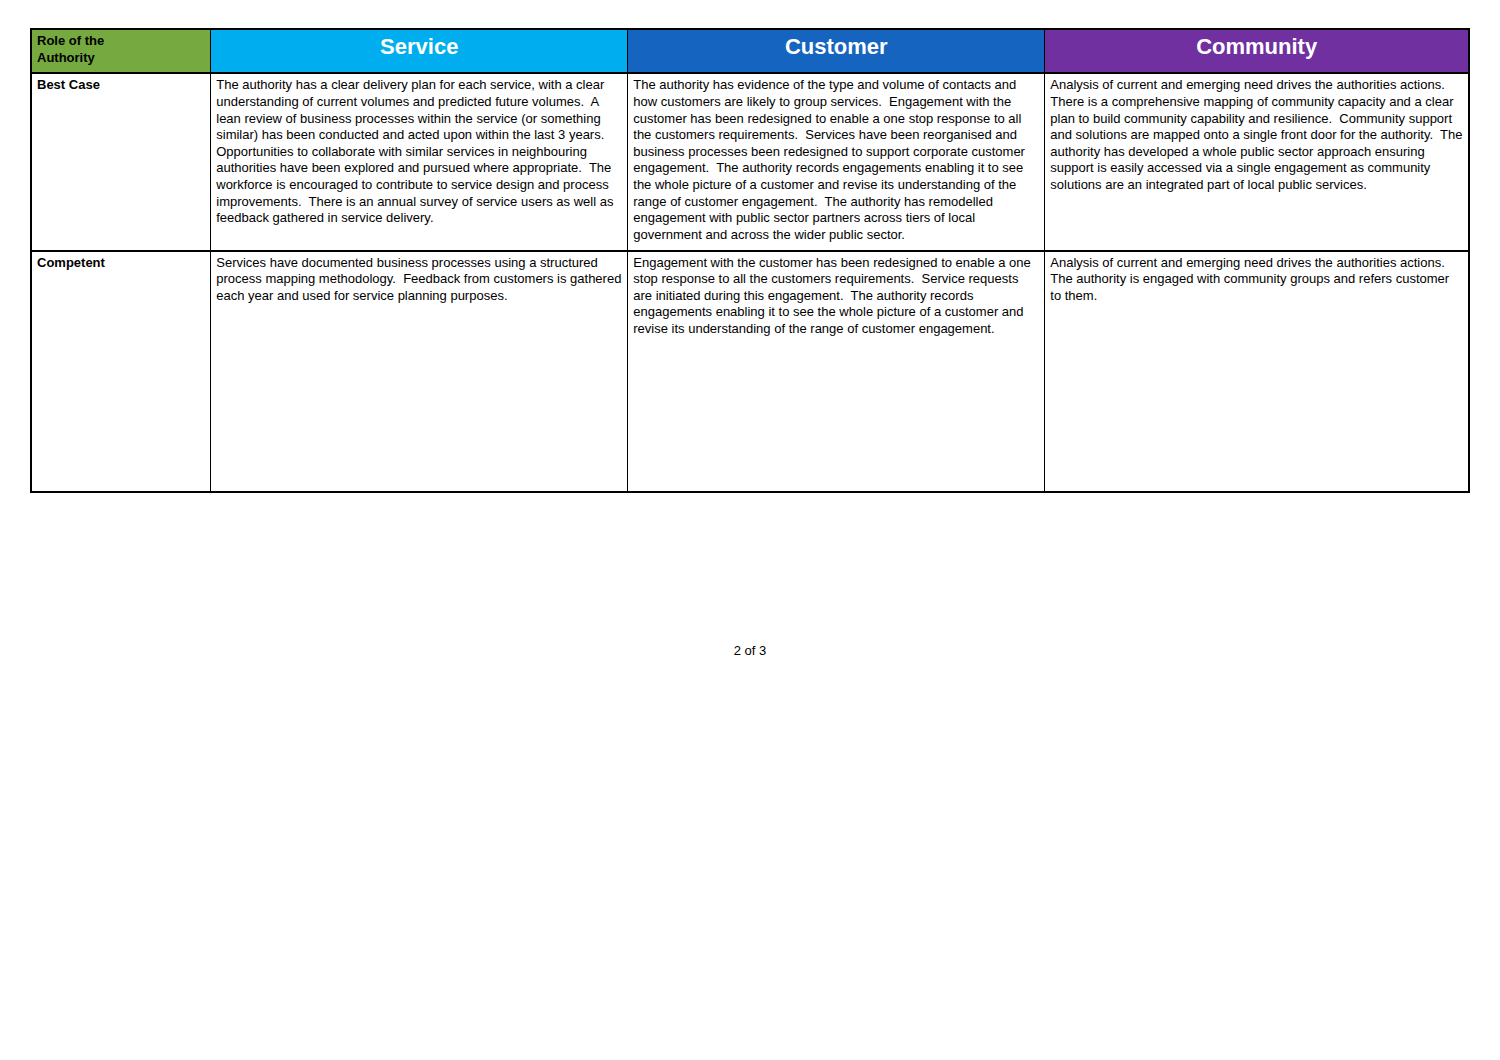| Role of the Authority | Service | Customer | Community |
| --- | --- | --- | --- |
| Best Case | The authority has a clear delivery plan for each service, with a clear understanding of current volumes and predicted future volumes. A lean review of business processes within the service (or something similar) has been conducted and acted upon within the last 3 years. Opportunities to collaborate with similar services in neighbouring authorities have been explored and pursued where appropriate. The workforce is encouraged to contribute to service design and process improvements. There is an annual survey of service users as well as feedback gathered in service delivery. | The authority has evidence of the type and volume of contacts and how customers are likely to group services. Engagement with the customer has been redesigned to enable a one stop response to all the customers requirements. Services have been reorganised and business processes been redesigned to support corporate customer engagement. The authority records engagements enabling it to see the whole picture of a customer and revise its understanding of the range of customer engagement. The authority has remodelled engagement with public sector partners across tiers of local government and across the wider public sector. | Analysis of current and emerging need drives the authorities actions. There is a comprehensive mapping of community capacity and a clear plan to build community capability and resilience. Community support and solutions are mapped onto a single front door for the authority. The authority has developed a whole public sector approach ensuring support is easily accessed via a single engagement as community solutions are an integrated part of local public services. |
| Competent | Services have documented business processes using a structured process mapping methodology. Feedback from customers is gathered each year and used for service planning purposes. | Engagement with the customer has been redesigned to enable a one stop response to all the customers requirements. Service requests are initiated during this engagement. The authority records engagements enabling it to see the whole picture of a customer and revise its understanding of the range of customer engagement. | Analysis of current and emerging need drives the authorities actions. The authority is engaged with community groups and refers customer to them. |
2 of 3